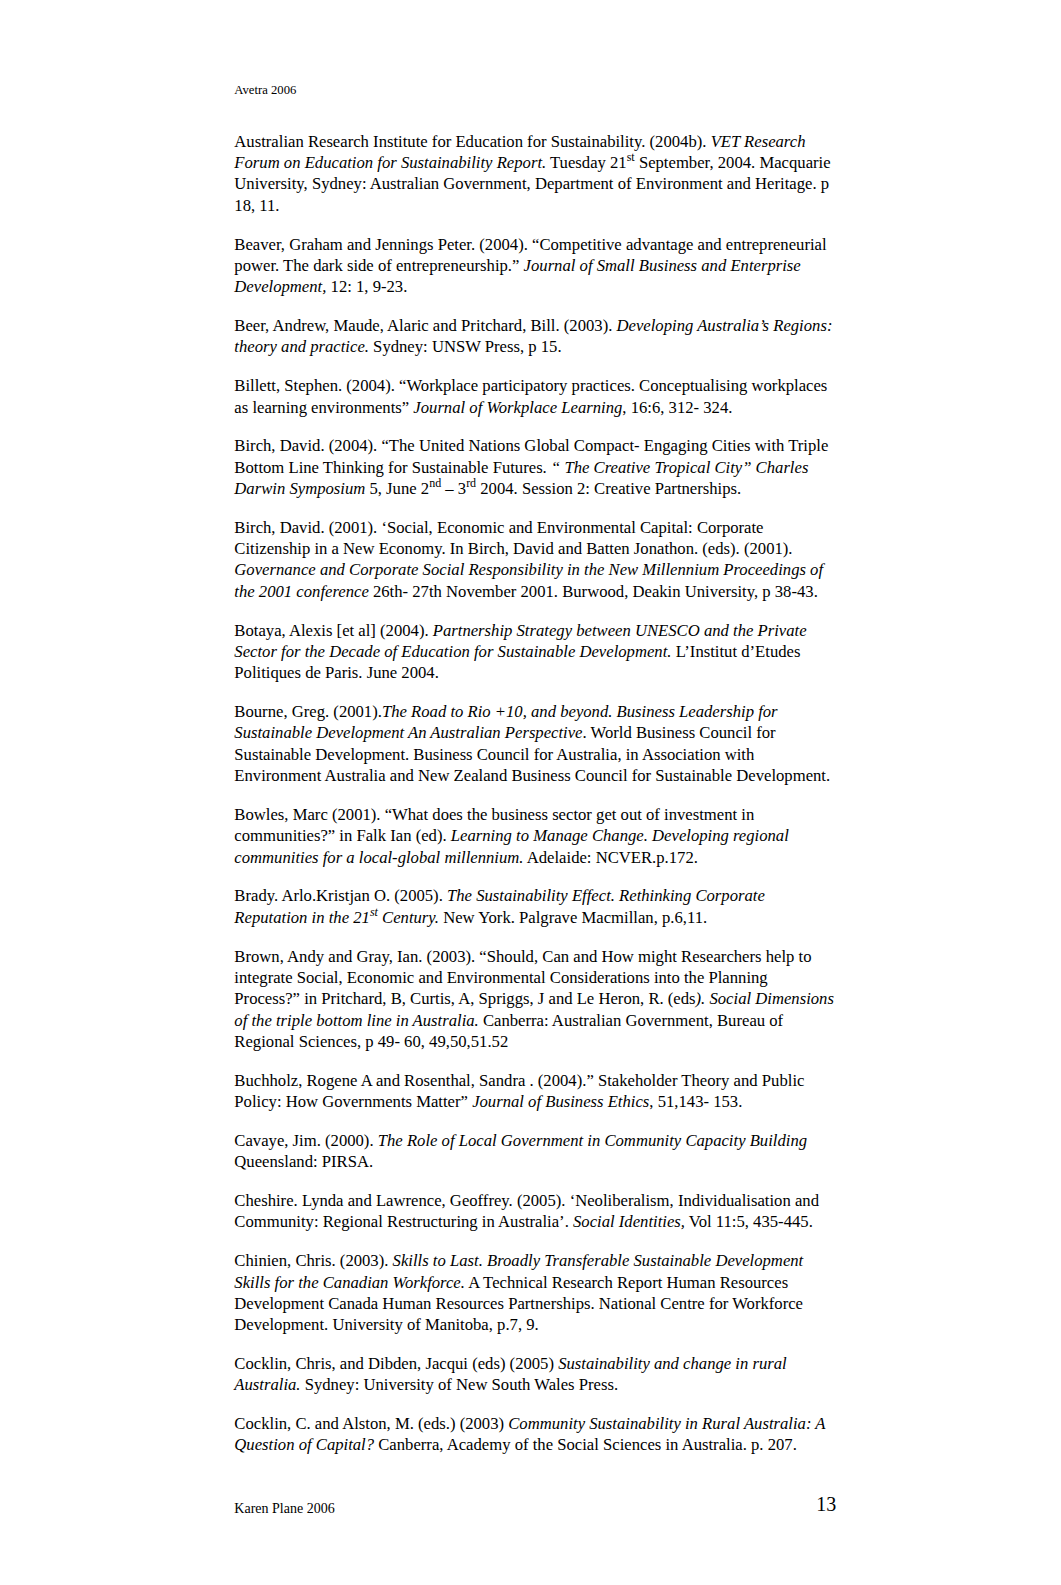Avetra 2006
Australian Research Institute for Education for Sustainability. (2004b). VET Research Forum on Education for Sustainability Report. Tuesday 21st September, 2004. Macquarie University, Sydney: Australian Government, Department of Environment and Heritage. p 18, 11.
Beaver, Graham and Jennings Peter. (2004). “Competitive advantage and entrepreneurial power. The dark side of entrepreneurship.” Journal of Small Business and Enterprise Development, 12: 1, 9-23.
Beer, Andrew, Maude, Alaric and Pritchard, Bill. (2003). Developing Australia’s Regions: theory and practice. Sydney: UNSW Press, p 15.
Billett, Stephen. (2004). “Workplace participatory practices. Conceptualising workplaces as learning environments” Journal of Workplace Learning, 16:6, 312- 324.
Birch, David. (2004). “The United Nations Global Compact- Engaging Cities with Triple Bottom Line Thinking for Sustainable Futures. “ The Creative Tropical City” Charles Darwin Symposium 5, June 2nd – 3rd 2004. Session 2: Creative Partnerships.
Birch, David. (2001). ‘Social, Economic and Environmental Capital: Corporate Citizenship in a New Economy. In Birch, David and Batten Jonathon. (eds). (2001). Governance and Corporate Social Responsibility in the New Millennium Proceedings of the 2001 conference 26th- 27th November 2001. Burwood, Deakin University, p 38-43.
Botaya, Alexis [et al] (2004). Partnership Strategy between UNESCO and the Private Sector for the Decade of Education for Sustainable Development. L’Institut d’Etudes Politiques de Paris. June 2004.
Bourne, Greg. (2001).The Road to Rio +10, and beyond. Business Leadership for Sustainable Development An Australian Perspective. World Business Council for Sustainable Development. Business Council for Australia, in Association with Environment Australia and New Zealand Business Council for Sustainable Development.
Bowles, Marc (2001). “What does the business sector get out of investment in communities?” in Falk Ian (ed). Learning to Manage Change. Developing regional communities for a local-global millennium. Adelaide: NCVER.p.172.
Brady. Arlo.Kristjan O. (2005). The Sustainability Effect. Rethinking Corporate Reputation in the 21st Century. New York. Palgrave Macmillan, p.6,11.
Brown, Andy and Gray, Ian. (2003). “Should, Can and How might Researchers help to integrate Social, Economic and Environmental Considerations into the Planning Process?” in Pritchard, B, Curtis, A, Spriggs, J and Le Heron, R. (eds). Social Dimensions of the triple bottom line in Australia. Canberra: Australian Government, Bureau of Regional Sciences, p 49- 60, 49,50,51.52
Buchholz, Rogene A and Rosenthal, Sandra . (2004).” Stakeholder Theory and Public Policy: How Governments Matter” Journal of Business Ethics, 51,143- 153.
Cavaye, Jim. (2000). The Role of Local Government in Community Capacity Building Queensland: PIRSA.
Cheshire. Lynda and Lawrence, Geoffrey. (2005). ‘Neoliberalism, Individualisation and Community: Regional Restructuring in Australia’. Social Identities, Vol 11:5, 435-445.
Chinien, Chris. (2003). Skills to Last. Broadly Transferable Sustainable Development Skills for the Canadian Workforce. A Technical Research Report Human Resources Development Canada Human Resources Partnerships. National Centre for Workforce Development. University of Manitoba, p.7, 9.
Cocklin, Chris, and Dibden, Jacqui (eds) (2005) Sustainability and change in rural Australia. Sydney: University of New South Wales Press.
Cocklin, C. and Alston, M. (eds.) (2003) Community Sustainability in Rural Australia: A Question of Capital? Canberra, Academy of the Social Sciences in Australia. p. 207.
Karen Plane 2006 13